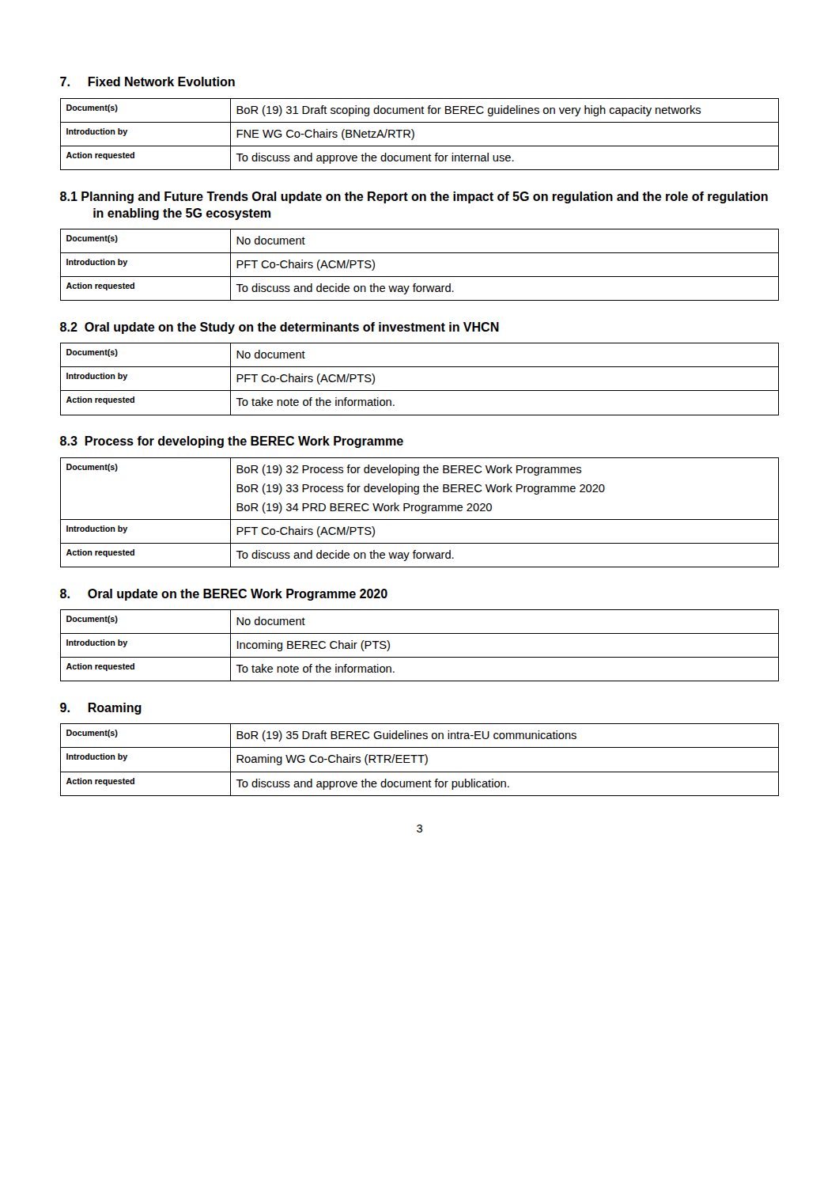7. Fixed Network Evolution
| Document(s) | BoR (19) 31 Draft scoping document for BEREC guidelines on very high capacity networks |
| Introduction by | FNE WG Co-Chairs (BNetzA/RTR) |
| Action requested | To discuss and approve the document for internal use. |
8.1 Planning and Future Trends Oral update on the Report on the impact of 5G on regulation and the role of regulation in enabling the 5G ecosystem
| Document(s) | No document |
| Introduction by | PFT Co-Chairs (ACM/PTS) |
| Action requested | To discuss and decide on the way forward. |
8.2 Oral update on the Study on the determinants of investment in VHCN
| Document(s) | No document |
| Introduction by | PFT Co-Chairs (ACM/PTS) |
| Action requested | To take note of the information. |
8.3 Process for developing the BEREC Work Programme
| Document(s) | BoR (19) 32 Process for developing the BEREC Work Programmes BoR (19) 33 Process for developing the BEREC Work Programme 2020 BoR (19) 34 PRD BEREC Work Programme 2020 |
| Introduction by | PFT Co-Chairs (ACM/PTS) |
| Action requested | To discuss and decide on the way forward. |
8. Oral update on the BEREC Work Programme 2020
| Document(s) | No document |
| Introduction by | Incoming BEREC Chair (PTS) |
| Action requested | To take note of the information. |
9. Roaming
| Document(s) | BoR (19) 35 Draft BEREC Guidelines on intra-EU communications |
| Introduction by | Roaming WG Co-Chairs (RTR/EETT) |
| Action requested | To discuss and approve the document for publication. |
3